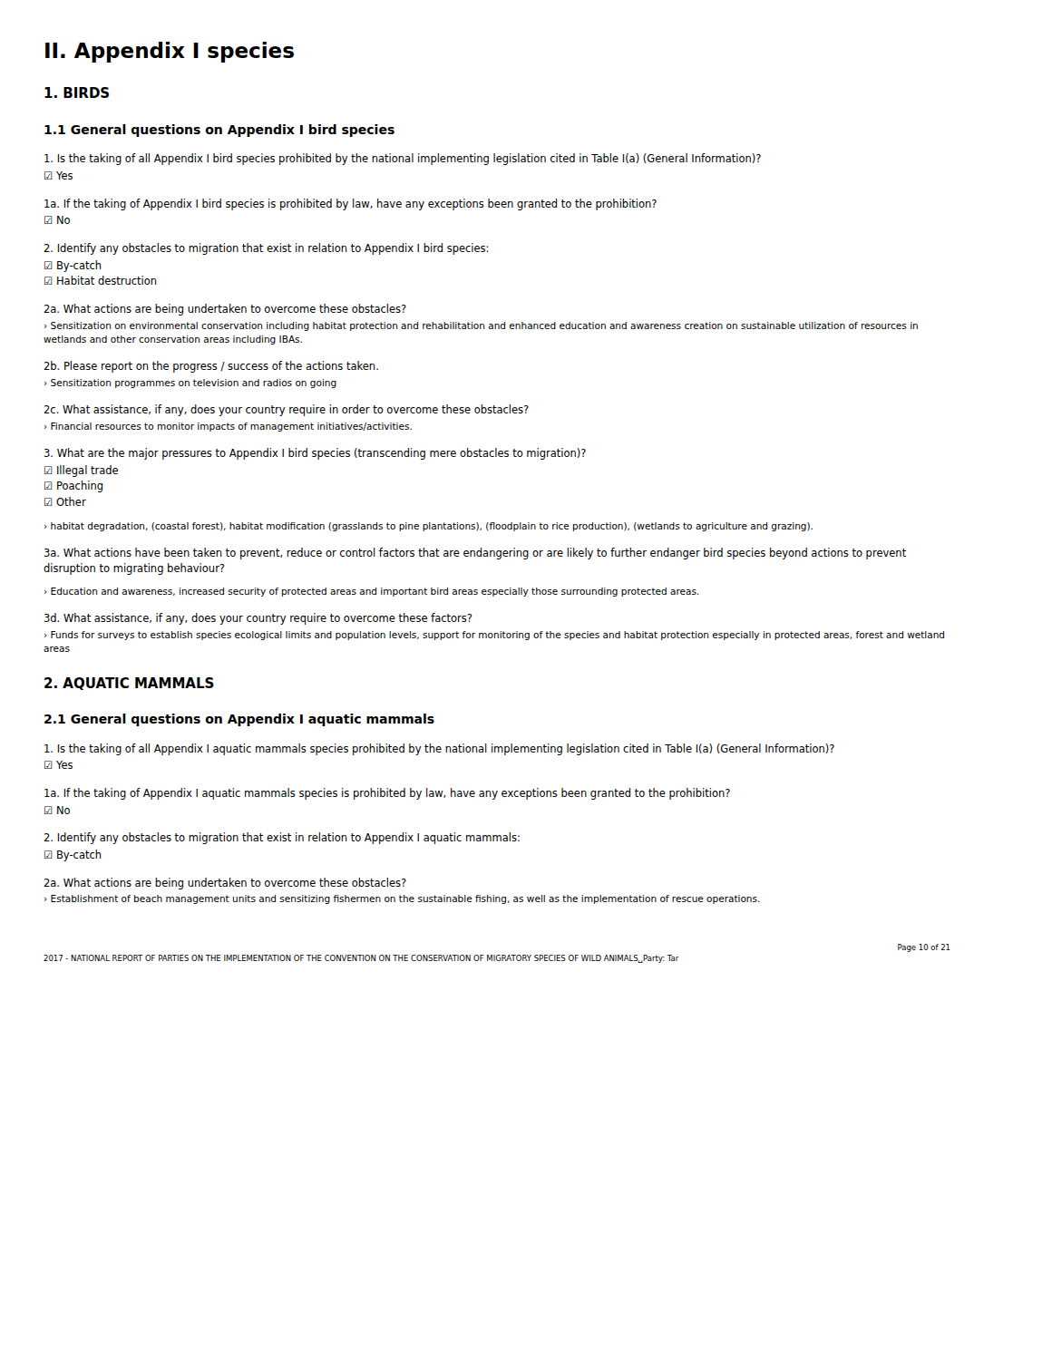II. Appendix I species
1. BIRDS
1.1 General questions on Appendix I bird species
1. Is the taking of all Appendix I bird species prohibited by the national implementing legislation cited in Table I(a) (General Information)?
☑ Yes
1a. If the taking of Appendix I bird species is prohibited by law, have any exceptions been granted to the prohibition?
☑ No
2. Identify any obstacles to migration that exist in relation to Appendix I bird species:
☑ By-catch
☑ Habitat destruction
2a. What actions are being undertaken to overcome these obstacles?
› Sensitization on environmental conservation including habitat protection and rehabilitation and enhanced education and awareness creation on sustainable utilization of resources in wetlands and other conservation areas including IBAs.
2b. Please report on the progress / success of the actions taken.
› Sensitization programmes on television and radios on going
2c. What assistance, if any, does your country require in order to overcome these obstacles?
› Financial resources to monitor impacts of management initiatives/activities.
3. What are the major pressures to Appendix I bird species (transcending mere obstacles to migration)?
☑ Illegal trade
☑ Poaching
☑ Other
› habitat degradation, (coastal forest), habitat modification (grasslands to pine plantations), (floodplain to rice production), (wetlands to agriculture and grazing).
3a. What actions have been taken to prevent, reduce or control factors that are endangering or are likely to further endanger bird species beyond actions to prevent disruption to migrating behaviour?
› Education and awareness, increased security of protected areas and important bird areas especially those surrounding protected areas.
3d. What assistance, if any, does your country require to overcome these factors?
› Funds for surveys to establish species ecological limits and population levels, support for monitoring of the species and habitat protection especially in protected areas, forest and wetland areas
2. AQUATIC MAMMALS
2.1 General questions on Appendix I aquatic mammals
1. Is the taking of all Appendix I aquatic mammals species prohibited by the national implementing legislation cited in Table I(a) (General Information)?
☑ Yes
1a. If the taking of Appendix I aquatic mammals species is prohibited by law, have any exceptions been granted to the prohibition?
☑ No
2. Identify any obstacles to migration that exist in relation to Appendix I aquatic mammals:
☑ By-catch
2a. What actions are being undertaken to overcome these obstacles?
› Establishment of beach management units and sensitizing fishermen on the sustainable fishing, as well as the implementation of rescue operations.
Page 10 of 21
2017 - NATIONAL REPORT OF PARTIES ON THE IMPLEMENTATION OF THE CONVENTION ON THE CONSERVATION OF MIGRATORY SPECIES OF WILD ANIMALS␣Party: Tar